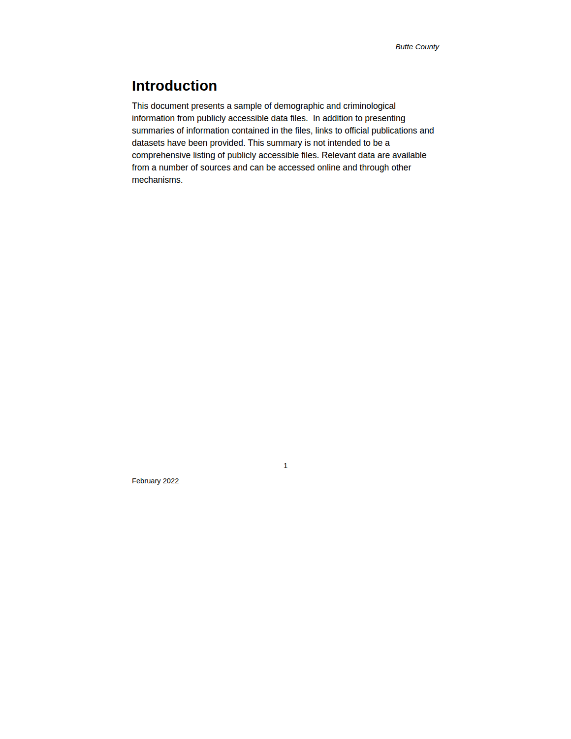Butte County
Introduction
This document presents a sample of demographic and criminological information from publicly accessible data files. In addition to presenting summaries of information contained in the files, links to official publications and datasets have been provided. This summary is not intended to be a comprehensive listing of publicly accessible files. Relevant data are available from a number of sources and can be accessed online and through other mechanisms.
1
February 2022